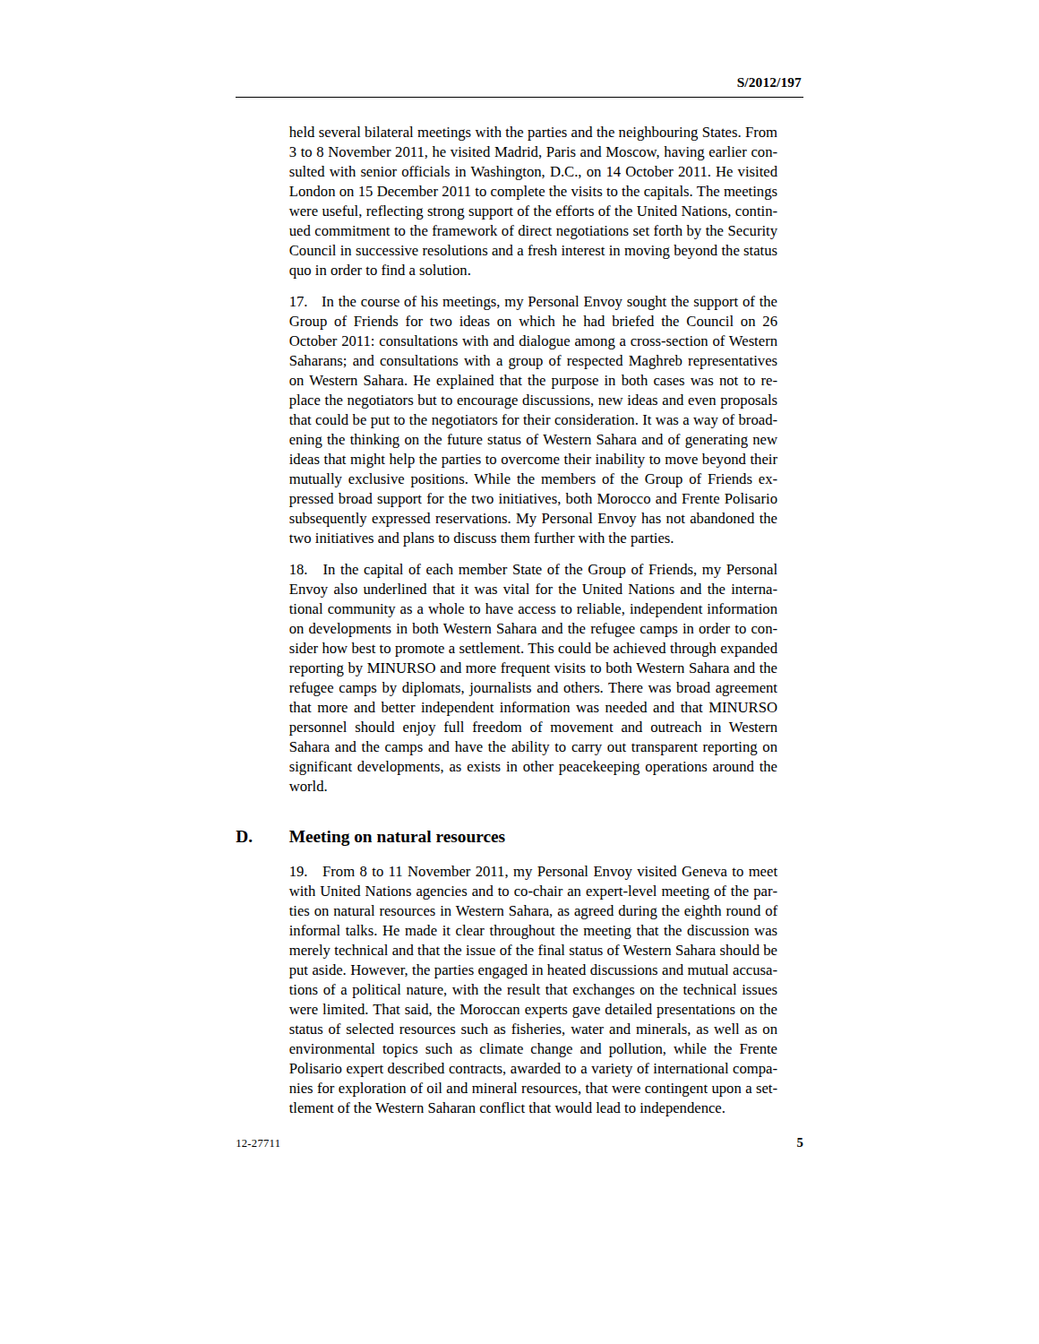S/2012/197
held several bilateral meetings with the parties and the neighbouring States. From 3 to 8 November 2011, he visited Madrid, Paris and Moscow, having earlier consulted with senior officials in Washington, D.C., on 14 October 2011. He visited London on 15 December 2011 to complete the visits to the capitals. The meetings were useful, reflecting strong support of the efforts of the United Nations, continued commitment to the framework of direct negotiations set forth by the Security Council in successive resolutions and a fresh interest in moving beyond the status quo in order to find a solution.
17. In the course of his meetings, my Personal Envoy sought the support of the Group of Friends for two ideas on which he had briefed the Council on 26 October 2011: consultations with and dialogue among a cross-section of Western Saharans; and consultations with a group of respected Maghreb representatives on Western Sahara. He explained that the purpose in both cases was not to replace the negotiators but to encourage discussions, new ideas and even proposals that could be put to the negotiators for their consideration. It was a way of broadening the thinking on the future status of Western Sahara and of generating new ideas that might help the parties to overcome their inability to move beyond their mutually exclusive positions. While the members of the Group of Friends expressed broad support for the two initiatives, both Morocco and Frente Polisario subsequently expressed reservations. My Personal Envoy has not abandoned the two initiatives and plans to discuss them further with the parties.
18. In the capital of each member State of the Group of Friends, my Personal Envoy also underlined that it was vital for the United Nations and the international community as a whole to have access to reliable, independent information on developments in both Western Sahara and the refugee camps in order to consider how best to promote a settlement. This could be achieved through expanded reporting by MINURSO and more frequent visits to both Western Sahara and the refugee camps by diplomats, journalists and others. There was broad agreement that more and better independent information was needed and that MINURSO personnel should enjoy full freedom of movement and outreach in Western Sahara and the camps and have the ability to carry out transparent reporting on significant developments, as exists in other peacekeeping operations around the world.
D. Meeting on natural resources
19. From 8 to 11 November 2011, my Personal Envoy visited Geneva to meet with United Nations agencies and to co-chair an expert-level meeting of the parties on natural resources in Western Sahara, as agreed during the eighth round of informal talks. He made it clear throughout the meeting that the discussion was merely technical and that the issue of the final status of Western Sahara should be put aside. However, the parties engaged in heated discussions and mutual accusations of a political nature, with the result that exchanges on the technical issues were limited. That said, the Moroccan experts gave detailed presentations on the status of selected resources such as fisheries, water and minerals, as well as on environmental topics such as climate change and pollution, while the Frente Polisario expert described contracts, awarded to a variety of international companies for exploration of oil and mineral resources, that were contingent upon a settlement of the Western Saharan conflict that would lead to independence.
12-27711 5